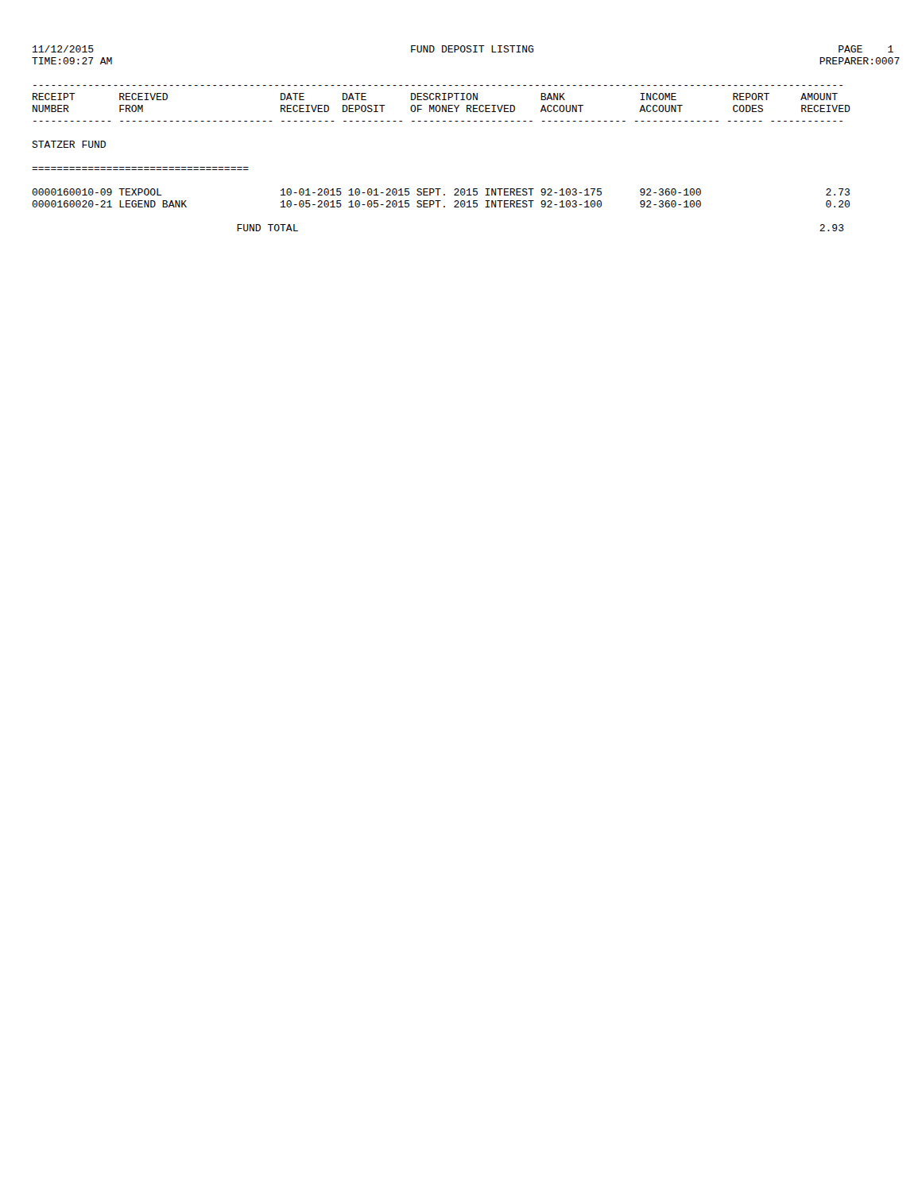11/12/2015 FUND DEPOSIT LISTING PAGE 1 TIME:09:27 AM PREPARER:0007 ----------------------------------------------------------------------------------------------------------------------------------- RECEIPT RECEIVED DATE DATE DESCRIPTION BANK INCOME REPORT AMOUNT NUMBER FROM RECEIVED DEPOSIT OF MONEY RECEIVED ACCOUNT ACCOUNT CODES RECEIVED ------------- ------------------------- --------- ---------- -------------------- -------------- -------------- ------ ------------ STATZER FUND =================================== 0000160010-09 TEXPOOL 10-01-2015 10-01-2015 SEPT. 2015 INTEREST 92-103-175 92-360-100 2.73 0000160020-21 LEGEND BANK 10-05-2015 10-05-2015 SEPT. 2015 INTEREST 92-103-100 92-360-100 0.20 FUND TOTAL 2.93